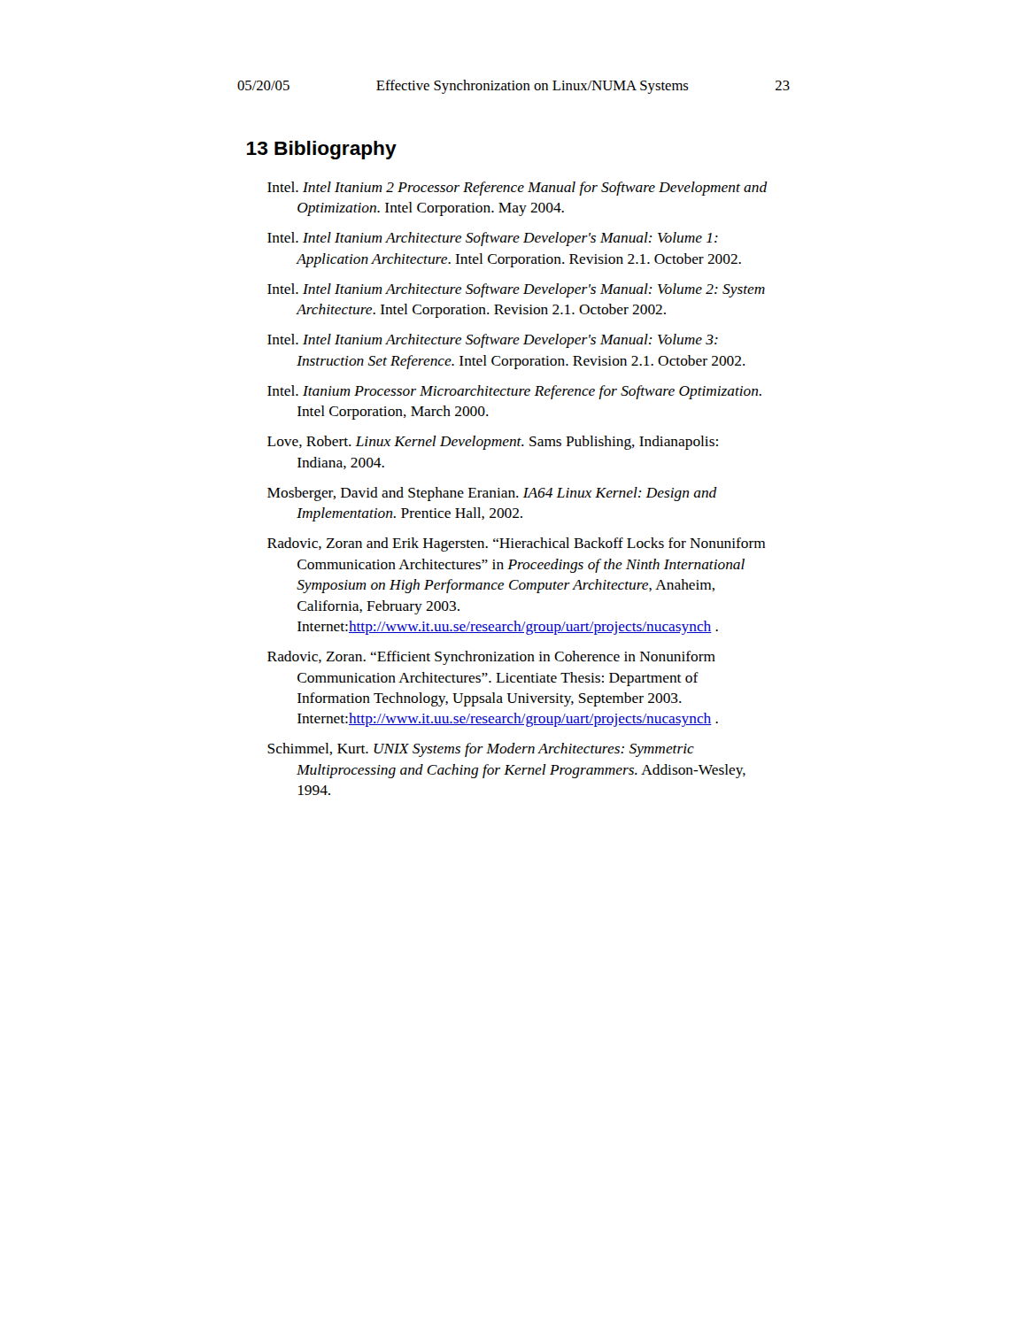05/20/05 Effective Synchronization on Linux/NUMA Systems 23
13 Bibliography
Intel. Intel Itanium 2 Processor Reference Manual for Software Development and Optimization. Intel Corporation. May 2004.
Intel. Intel Itanium Architecture Software Developer's Manual: Volume 1: Application Architecture. Intel Corporation. Revision 2.1. October 2002.
Intel. Intel Itanium Architecture Software Developer's Manual: Volume 2: System Architecture. Intel Corporation. Revision 2.1. October 2002.
Intel. Intel Itanium Architecture Software Developer's Manual: Volume 3: Instruction Set Reference. Intel Corporation. Revision 2.1. October 2002.
Intel. Itanium Processor Microarchitecture Reference for Software Optimization. Intel Corporation, March 2000.
Love, Robert. Linux Kernel Development. Sams Publishing, Indianapolis: Indiana, 2004.
Mosberger, David and Stephane Eranian. IA64 Linux Kernel: Design and Implementation. Prentice Hall, 2002.
Radovic, Zoran and Erik Hagersten. “Hierachical Backoff Locks for Nonuniform Communication Architectures” in Proceedings of the Ninth International Symposium on High Performance Computer Architecture, Anaheim, California, February 2003. Internet:http://www.it.uu.se/research/group/uart/projects/nucasynch .
Radovic, Zoran. “Efficient Synchronization in Coherence in Nonuniform Communication Architectures”. Licentiate Thesis: Department of Information Technology, Uppsala University, September 2003. Internet:http://www.it.uu.se/research/group/uart/projects/nucasynch .
Schimmel, Kurt. UNIX Systems for Modern Architectures: Symmetric Multiprocessing and Caching for Kernel Programmers. Addison-Wesley, 1994.